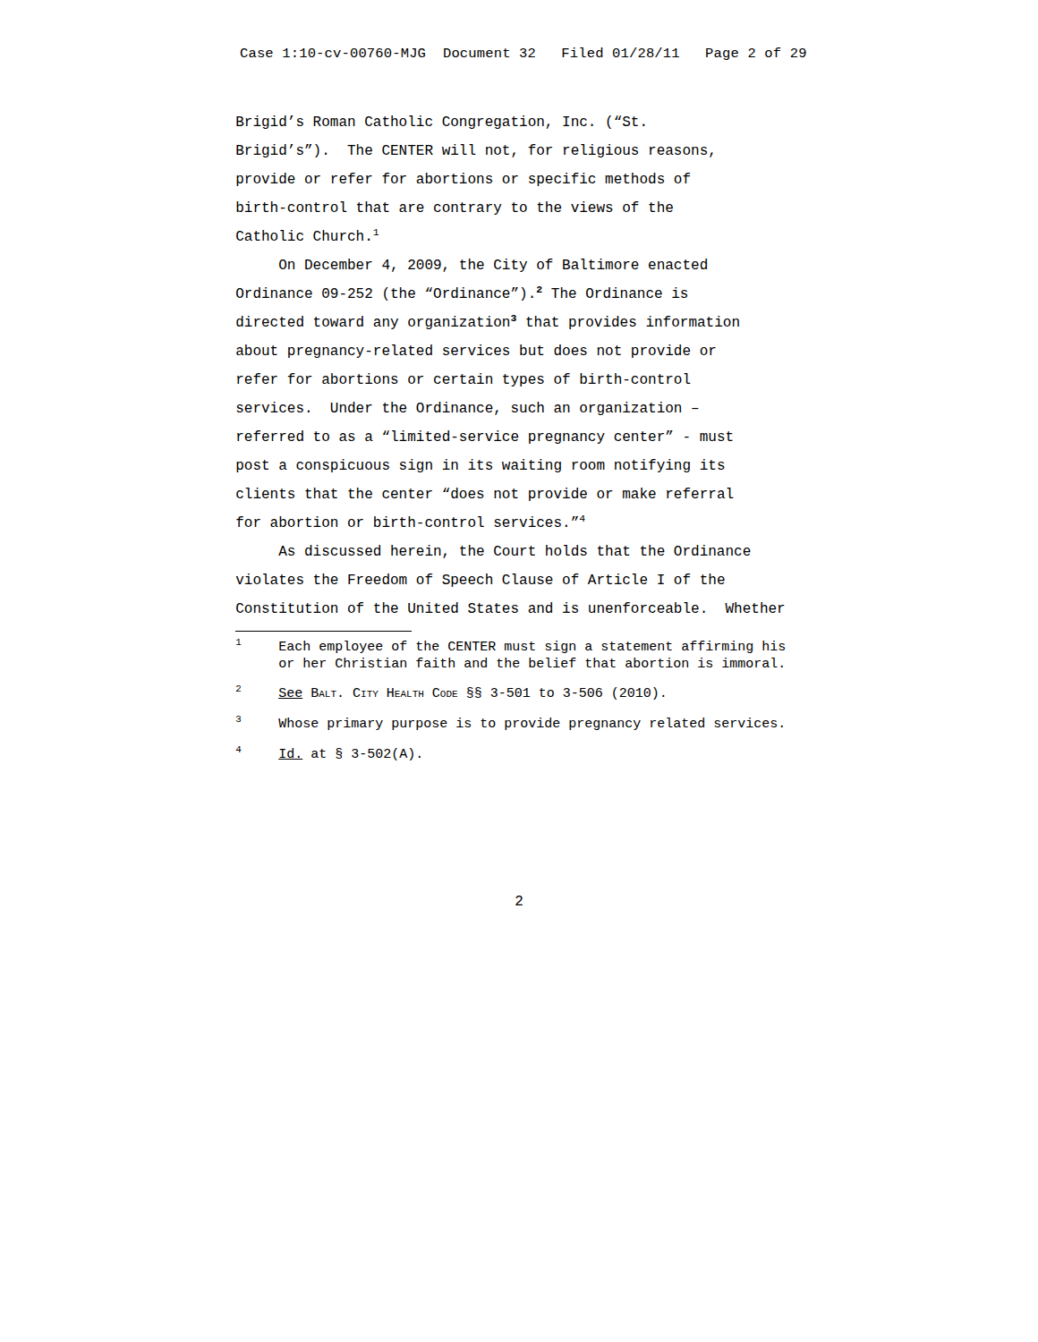Case 1:10-cv-00760-MJG Document 32 Filed 01/28/11 Page 2 of 29
Brigid’s Roman Catholic Congregation, Inc. (“St.
Brigid’s”). The CENTER will not, for religious reasons,
provide or refer for abortions or specific methods of
birth-control that are contrary to the views of the
Catholic Church.1
On December 4, 2009, the City of Baltimore enacted
Ordinance 09-252 (the “Ordinance”).2 The Ordinance is
directed toward any organization3 that provides information
about pregnancy-related services but does not provide or
refer for abortions or certain types of birth-control
services. Under the Ordinance, such an organization –
referred to as a “limited-service pregnancy center” - must
post a conspicuous sign in its waiting room notifying its
clients that the center “does not provide or make referral
for abortion or birth-control services.”4
As discussed herein, the Court holds that the Ordinance
violates the Freedom of Speech Clause of Article I of the
Constitution of the United States and is unenforceable. Whether
1 Each employee of the CENTER must sign a statement affirming his or her Christian faith and the belief that abortion is immoral. 2 See Balt. City Health Code §§ 3-501 to 3-506 (2010). 3 Whose primary purpose is to provide pregnancy related services. 4 Id. at § 3-502(A).
2